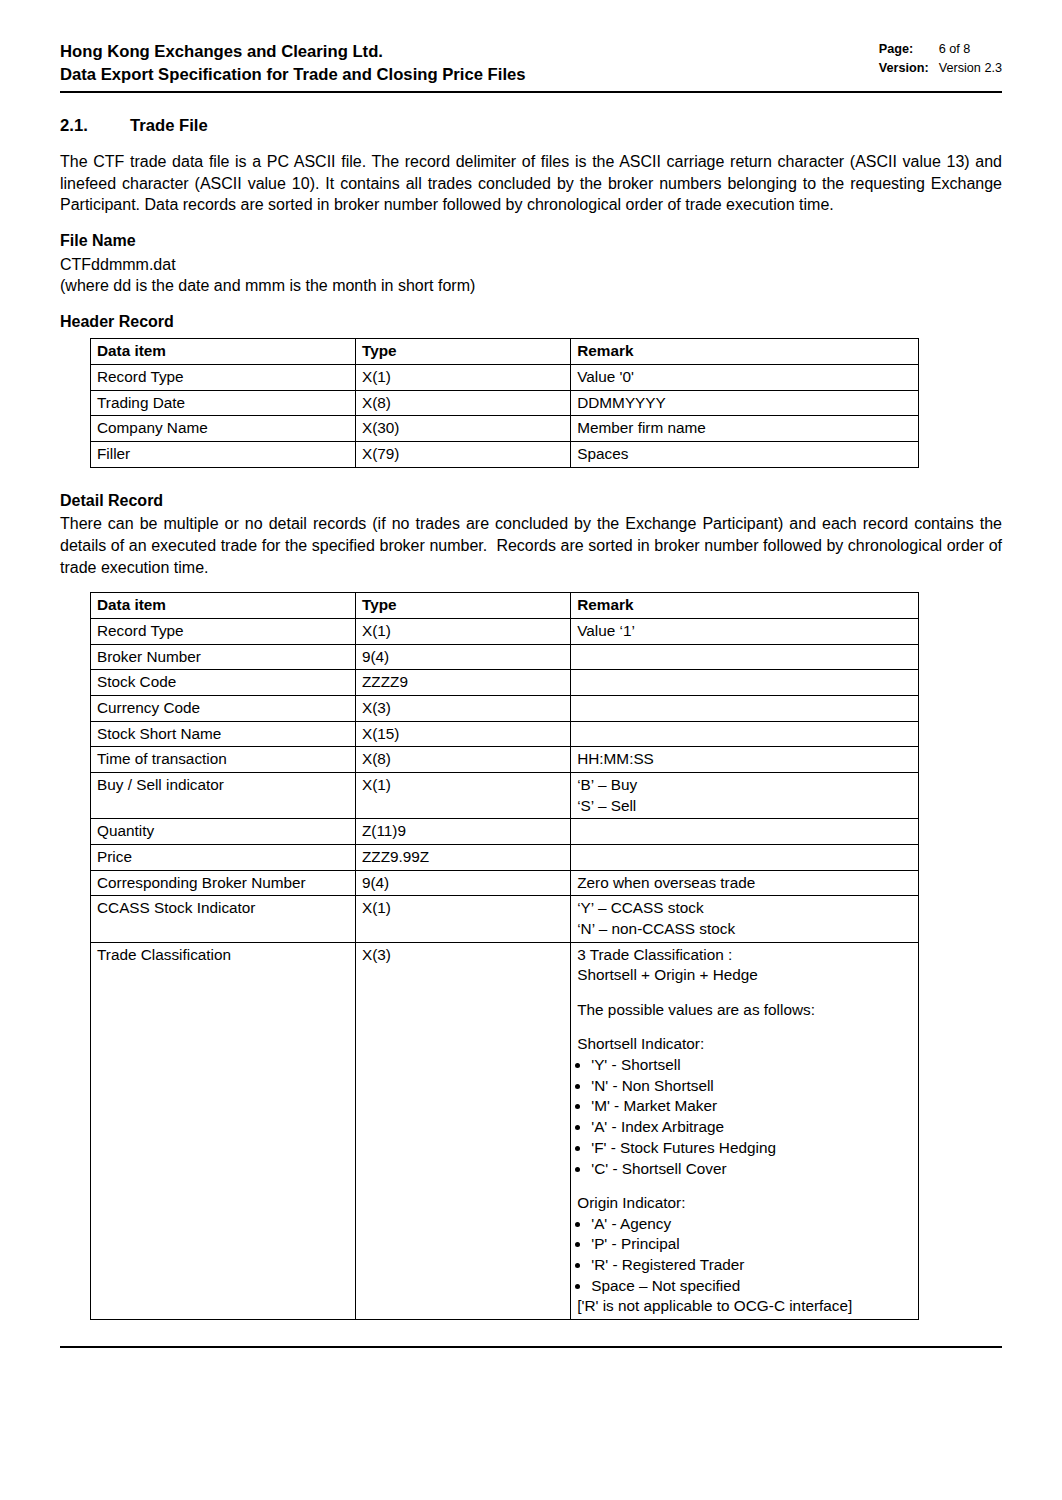Hong Kong Exchanges and Clearing Ltd.
Data Export Specification for Trade and Closing Price Files
| Page: | 6 of 8 |
| Version: | Version 2.3 |
2.1. Trade File
The CTF trade data file is a PC ASCII file. The record delimiter of files is the ASCII carriage return character (ASCII value 13) and linefeed character (ASCII value 10). It contains all trades concluded by the broker numbers belonging to the requesting Exchange Participant. Data records are sorted in broker number followed by chronological order of trade execution time.
File Name
CTFddmmm.dat
(where dd is the date and mmm is the month in short form)
Header Record
| Data item | Type | Remark |
| --- | --- | --- |
| Record Type | X(1) | Value '0' |
| Trading Date | X(8) | DDMMYYYY |
| Company Name | X(30) | Member firm name |
| Filler | X(79) | Spaces |
Detail Record
There can be multiple or no detail records (if no trades are concluded by the Exchange Participant) and each record contains the details of an executed trade for the specified broker number. Records are sorted in broker number followed by chronological order of trade execution time.
| Data item | Type | Remark |
| --- | --- | --- |
| Record Type | X(1) | Value ‘1’ |
| Broker Number | 9(4) | |
| Stock Code | ZZZZ9 | |
| Currency Code | X(3) | |
| Stock Short Name | X(15) | |
| Time of transaction | X(8) | HH:MM:SS |
| Buy / Sell indicator | X(1) | ‘B’ – Buy ‘S’ – Sell |
| Quantity | Z(11)9 | |
| Price | ZZZ9.99Z | |
| Corresponding Broker Number | 9(4) | Zero when overseas trade |
| CCASS Stock Indicator | X(1) | ‘Y’ – CCASS stock ‘N’ – non-CCASS stock |
| Trade Classification | X(3) | 3 Trade Classification : Shortsell + Origin + Hedge The possible values are as follows: Shortsell Indicator: 'Y' - Shortsell 'N' - Non Shortsell 'M' - Market Maker 'A' - Index Arbitrage 'F' - Stock Futures Hedging 'C' - Shortsell Cover Origin Indicator: 'A' - Agency 'P' - Principal 'R' - Registered Trader Space – Not specified ['R' is not applicable to OCG-C interface] |